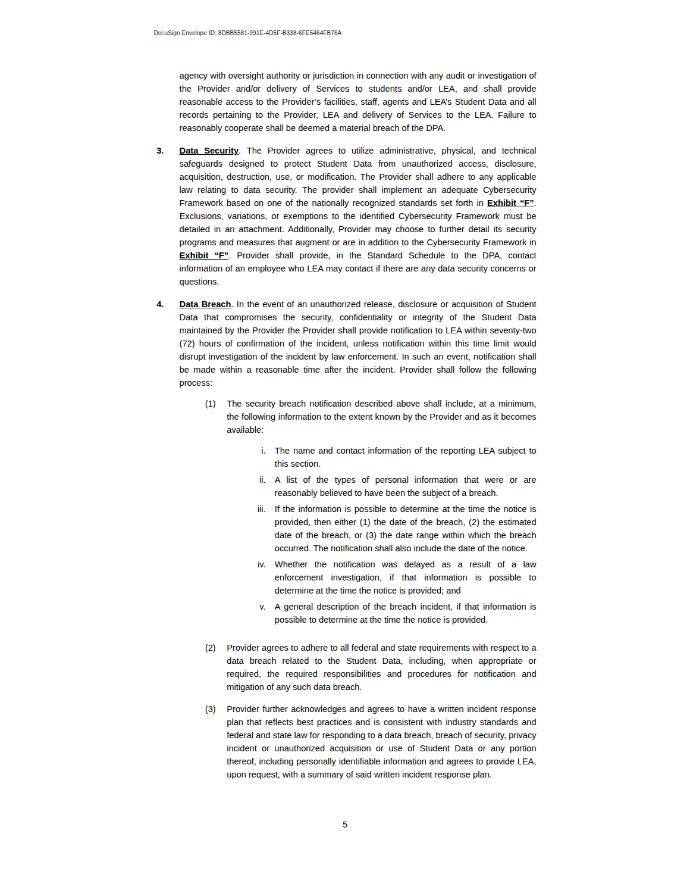DocuSign Envelope ID: 8DBB5581-991E-4D5F-B338-6FE5464FB76A
agency with oversight authority or jurisdiction in connection with any audit or investigation of the Provider and/or delivery of Services to students and/or LEA, and shall provide reasonable access to the Provider’s facilities, staff, agents and LEA’s Student Data and all records pertaining to the Provider, LEA and delivery of Services to the LEA. Failure to reasonably cooperate shall be deemed a material breach of the DPA.
3.
Data Security. The Provider agrees to utilize administrative, physical, and technical safeguards designed to protect Student Data from unauthorized access, disclosure, acquisition, destruction, use, or modification. The Provider shall adhere to any applicable law relating to data security. The provider shall implement an adequate Cybersecurity Framework based on one of the nationally recognized standards set forth in Exhibit “F”. Exclusions, variations, or exemptions to the identified Cybersecurity Framework must be detailed in an attachment. Additionally, Provider may choose to further detail its security programs and measures that augment or are in addition to the Cybersecurity Framework in Exhibit “F”. Provider shall provide, in the Standard Schedule to the DPA, contact information of an employee who LEA may contact if there are any data security concerns or questions.
4.
Data Breach. In the event of an unauthorized release, disclosure or acquisition of Student Data that compromises the security, confidentiality or integrity of the Student Data maintained by the Provider the Provider shall provide notification to LEA within seventy-two (72) hours of confirmation of the incident, unless notification within this time limit would disrupt investigation of the incident by law enforcement. In such an event, notification shall be made within a reasonable time after the incident. Provider shall follow the following process:
(1)
The security breach notification described above shall include, at a minimum, the following information to the extent known by the Provider and as it becomes available:
i.
The name and contact information of the reporting LEA subject to this section.
ii.
A list of the types of personal information that were or are reasonably believed to have been the subject of a breach.
iii.
If the information is possible to determine at the time the notice is provided, then either (1) the date of the breach, (2) the estimated date of the breach, or (3) the date range within which the breach occurred. The notification shall also include the date of the notice.
iv.
Whether the notification was delayed as a result of a law enforcement investigation, if that information is possible to determine at the time the notice is provided; and
v.
A general description of the breach incident, if that information is possible to determine at the time the notice is provided.
(2)
Provider agrees to adhere to all federal and state requirements with respect to a data breach related to the Student Data, including, when appropriate or required, the required responsibilities and procedures for notification and mitigation of any such data breach.
(3)
Provider further acknowledges and agrees to have a written incident response plan that reflects best practices and is consistent with industry standards and federal and state law for responding to a data breach, breach of security, privacy incident or unauthorized acquisition or use of Student Data or any portion thereof, including personally identifiable information and agrees to provide LEA, upon request, with a summary of said written incident response plan.
5